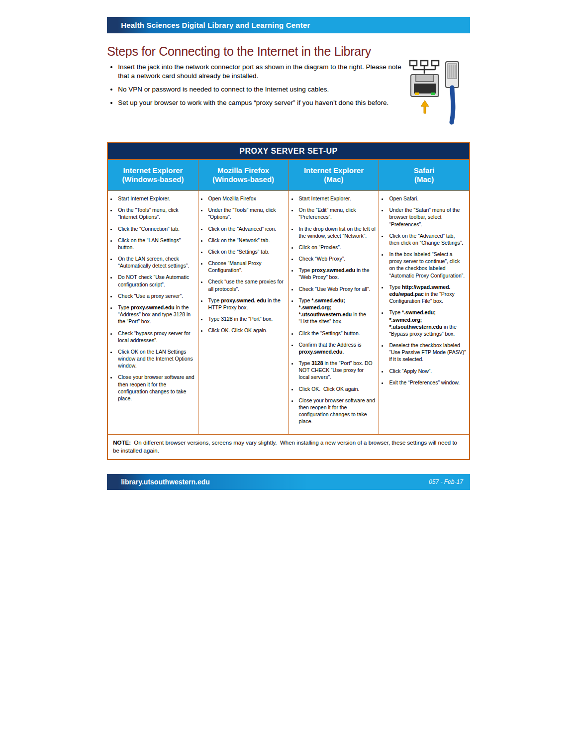Health Sciences Digital Library and Learning Center
Steps for Connecting to the Internet in the Library
Insert the jack into the network connector port as shown in the diagram to the right. Please note that a network card should already be installed.
No VPN or password is needed to connect to the Internet using cables.
Set up your browser to work with the campus “proxy server” if you haven’t done this before.
PROXY SERVER SET-UP
| Internet Explorer (Windows-based) | Mozilla Firefox (Windows-based) | Internet Explorer (Mac) | Safari (Mac) |
| --- | --- | --- | --- |
| Start Internet Explorer. On the “Tools” menu, click “Internet Options”. Click the “Connection” tab. Click on the “LAN Settings” button. On the LAN screen, check “Automatically detect settings”. Do NOT check “Use Automatic configuration script”. Check “Use a proxy server”. Type proxy.swmed.edu in the “Address” box and type 3128 in the “Port” box. Check “bypass proxy server for local addresses”. Click OK on the LAN Settings window and the Internet Options window. Close your browser software and then reopen it for the configuration changes to take place. | Open Mozilla Firefox Under the “Tools” menu, click “Options”. Click on the “Advanced” icon. Click on the “Network” tab. Click on the “Settings” tab. Choose “Manual Proxy Configuration”. Check “use the same proxies for all protocols”. Type proxy.swmed. edu in the HTTP Proxy box. Type 3128 in the “Port” box. Click OK. Click OK again. | Start Internet Explorer. On the “Edit” menu, click “Preferences”. In the drop down list on the left of the window, select “Network”. Click on “Proxies”. Check “Web Proxy”. Type proxy.swmed.edu in the “Web Proxy” box. Check “Use Web Proxy for all”. Type *.swmed.edu; *.swmed.org; *.utsouthwestern.edu in the “List the sites” box. Click the “Settings” button. Confirm that the Address is proxy.swmed.edu . Type 3128 in the “Port” box. DO NOT CHECK “Use proxy for local servers”. Click OK. Click OK again. Close your browser software and then reopen it for the configuration changes to take place. | Open Safari. Under the “Safari” menu of the browser toolbar, select “Preferences”. Click on the “Advanced” tab, then click on “Change Settings” . In the box labeled “Select a proxy server to continue”, click on the checkbox labeled “Automatic Proxy Configuration”. Type http://wpad.swmed. edu/wpad.pac in the “Proxy Configuration File” box. Type *.swmed.edu; *.swmed.org; *.utsouthwestern.edu in the “Bypass proxy settings” box. Deselect the checkbox labeled “Use Passive FTP Mode (PASV)” if it is selected. Click “Apply Now”. Exit the “Preferences” window. |
| NOTE: On different browser versions, screens may vary slightly. When installing a new version of a browser, these settings will need to be installed again. |
library.utsouthwestern.edu 057 - Feb-17